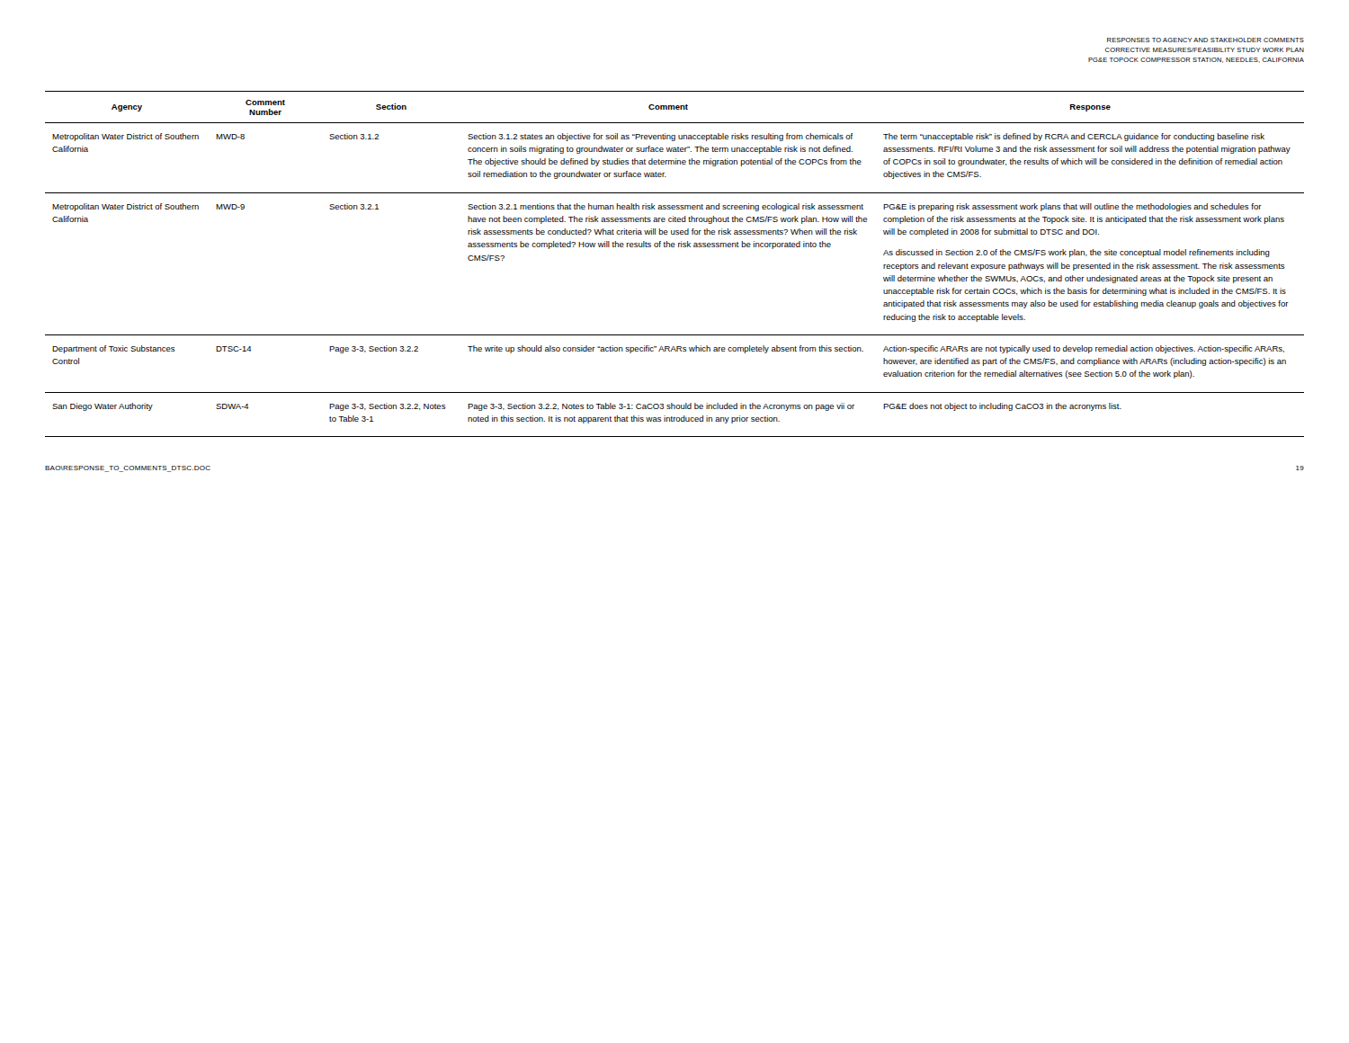RESPONSES TO AGENCY AND STAKEHOLDER COMMENTS
CORRECTIVE MEASURES/FEASIBILITY STUDY WORK PLAN
PG&E TOPOCK COMPRESSOR STATION, NEEDLES, CALIFORNIA
| Agency | Comment Number | Section | Comment | Response |
| --- | --- | --- | --- | --- |
| Metropolitan Water District of Southern California | MWD-8 | Section 3.1.2 | Section 3.1.2 states an objective for soil as “Preventing unacceptable risks resulting from chemicals of concern in soils migrating to groundwater or surface water”. The term unacceptable risk is not defined. The objective should be defined by studies that determine the migration potential of the COPCs from the soil remediation to the groundwater or surface water. | The term “unacceptable risk” is defined by RCRA and CERCLA guidance for conducting baseline risk assessments. RFI/RI Volume 3 and the risk assessment for soil will address the potential migration pathway of COPCs in soil to groundwater, the results of which will be considered in the definition of remedial action objectives in the CMS/FS. |
| Metropolitan Water District of Southern California | MWD-9 | Section 3.2.1 | Section 3.2.1 mentions that the human health risk assessment and screening ecological risk assessment have not been completed. The risk assessments are cited throughout the CMS/FS work plan. How will the risk assessments be conducted? What criteria will be used for the risk assessments? When will the risk assessments be completed? How will the results of the risk assessment be incorporated into the CMS/FS? | PG&E is preparing risk assessment work plans that will outline the methodologies and schedules for completion of the risk assessments at the Topock site. It is anticipated that the risk assessment work plans will be completed in 2008 for submittal to DTSC and DOI. As discussed in Section 2.0 of the CMS/FS work plan, the site conceptual model refinements including receptors and relevant exposure pathways will be presented in the risk assessment. The risk assessments will determine whether the SWMUs, AOCs, and other undesignated areas at the Topock site present an unacceptable risk for certain COCs, which is the basis for determining what is included in the CMS/FS. It is anticipated that risk assessments may also be used for establishing media cleanup goals and objectives for reducing the risk to acceptable levels. |
| Department of Toxic Substances Control | DTSC-14 | Page 3-3, Section 3.2.2 | The write up should also consider “action specific” ARARs which are completely absent from this section. | Action-specific ARARs are not typically used to develop remedial action objectives. Action-specific ARARs, however, are identified as part of the CMS/FS, and compliance with ARARs (including action-specific) is an evaluation criterion for the remedial alternatives (see Section 5.0 of the work plan). |
| San Diego Water Authority | SDWA-4 | Page 3-3, Section 3.2.2, Notes to Table 3-1 | Page 3-3, Section 3.2.2, Notes to Table 3-1: CaCO3 should be included in the Acronyms on page vii or noted in this section. It is not apparent that this was introduced in any prior section. | PG&E does not object to including CaCO3 in the acronyms list. |
BAO\RESPONSE_TO_COMMENTS_DTSC.DOC 19